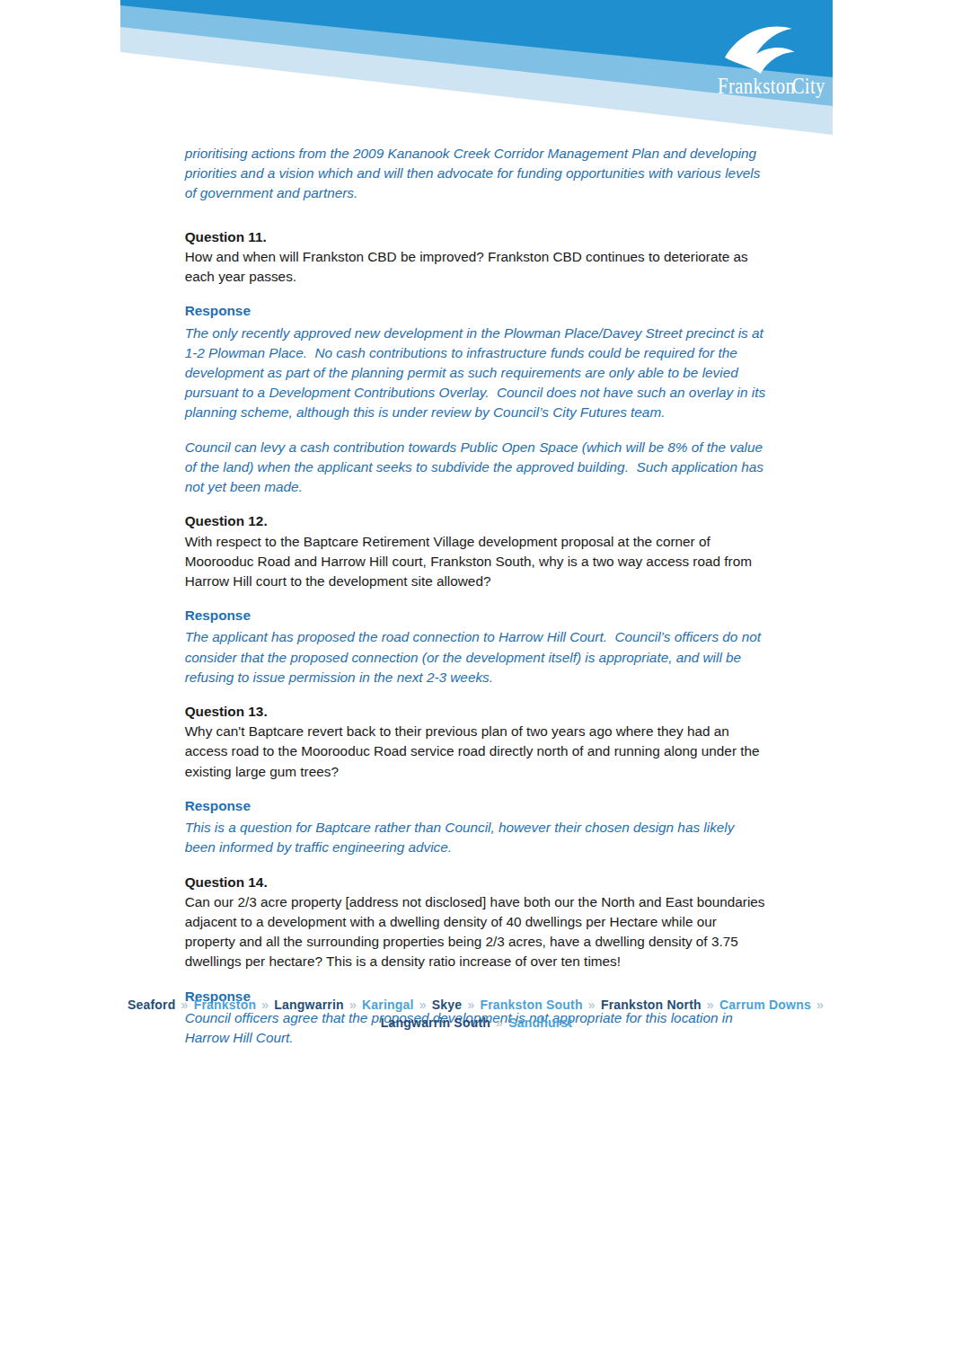Frankston City
prioritising actions from the 2009 Kananook Creek Corridor Management Plan and developing priorities and a vision which and will then advocate for funding opportunities with various levels of government and partners.
Question 11.
How and when will Frankston CBD be improved? Frankston CBD continues to deteriorate as each year passes.
Response
The only recently approved new development in the Plowman Place/Davey Street precinct is at 1-2 Plowman Place. No cash contributions to infrastructure funds could be required for the development as part of the planning permit as such requirements are only able to be levied pursuant to a Development Contributions Overlay. Council does not have such an overlay in its planning scheme, although this is under review by Council’s City Futures team.
Council can levy a cash contribution towards Public Open Space (which will be 8% of the value of the land) when the applicant seeks to subdivide the approved building. Such application has not yet been made.
Question 12.
With respect to the Baptcare Retirement Village development proposal at the corner of Moorooduc Road and Harrow Hill court, Frankston South, why is a two way access road from Harrow Hill court to the development site allowed?
Response
The applicant has proposed the road connection to Harrow Hill Court. Council’s officers do not consider that the proposed connection (or the development itself) is appropriate, and will be refusing to issue permission in the next 2-3 weeks.
Question 13.
Why can't Baptcare revert back to their previous plan of two years ago where they had an access road to the Moorooduc Road service road directly north of and running along under the existing large gum trees?
Response
This is a question for Baptcare rather than Council, however their chosen design has likely been informed by traffic engineering advice.
Question 14.
Can our 2/3 acre property [address not disclosed] have both our the North and East boundaries adjacent to a development with a dwelling density of 40 dwellings per Hectare while our property and all the surrounding properties being 2/3 acres, have a dwelling density of 3.75 dwellings per hectare? This is a density ratio increase of over ten times!
Response
Council officers agree that the proposed development is not appropriate for this location in Harrow Hill Court.
Seaford » Frankston » Langwarrin » Karingal » Skye » Frankston South » Frankston North » Carrum Downs » Langwarrin South » Sandhurst